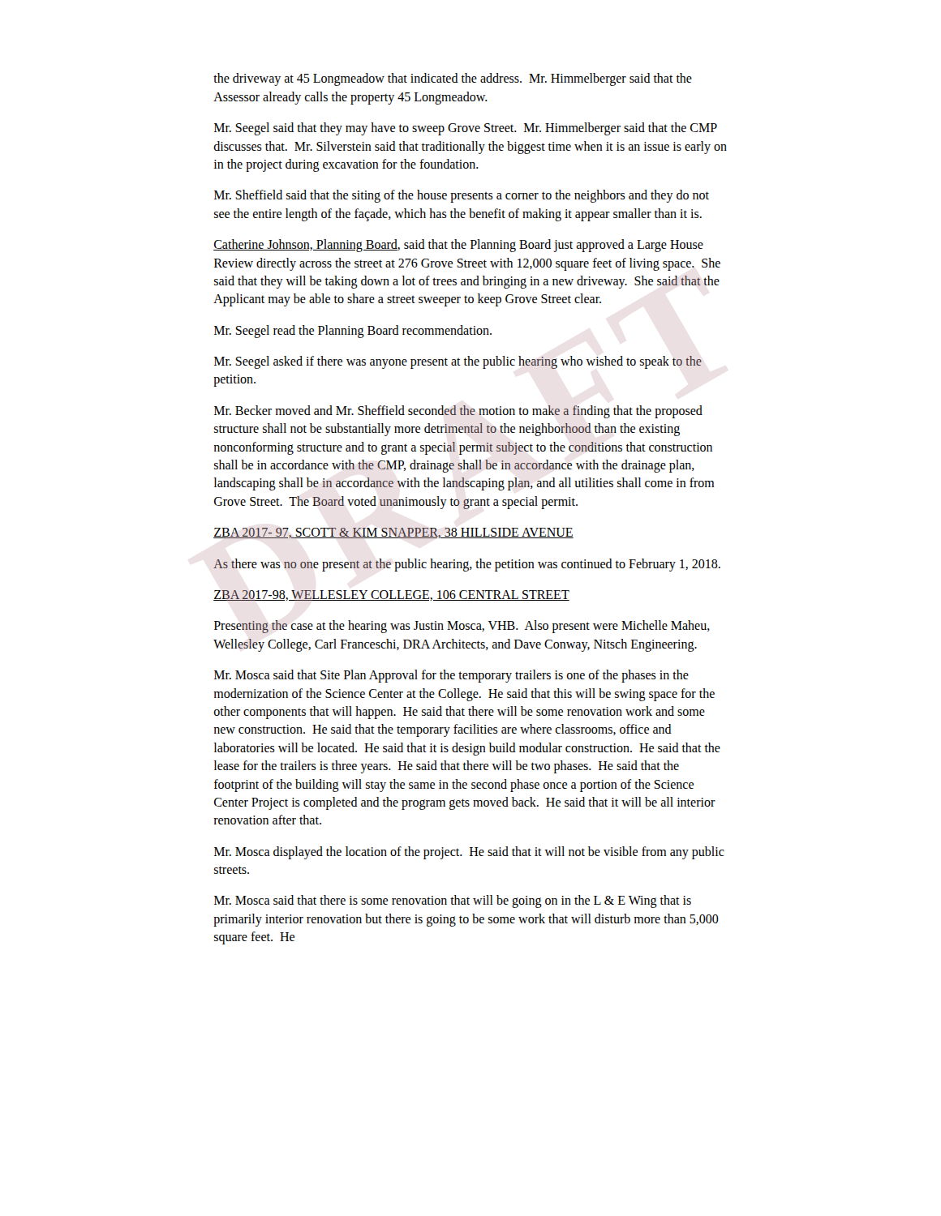DRAFT
the driveway at 45 Longmeadow that indicated the address. Mr. Himmelberger said that the Assessor already calls the property 45 Longmeadow.
Mr. Seegel said that they may have to sweep Grove Street. Mr. Himmelberger said that the CMP discusses that. Mr. Silverstein said that traditionally the biggest time when it is an issue is early on in the project during excavation for the foundation.
Mr. Sheffield said that the siting of the house presents a corner to the neighbors and they do not see the entire length of the façade, which has the benefit of making it appear smaller than it is.
Catherine Johnson, Planning Board, said that the Planning Board just approved a Large House Review directly across the street at 276 Grove Street with 12,000 square feet of living space. She said that they will be taking down a lot of trees and bringing in a new driveway. She said that the Applicant may be able to share a street sweeper to keep Grove Street clear.
Mr. Seegel read the Planning Board recommendation.
Mr. Seegel asked if there was anyone present at the public hearing who wished to speak to the petition.
Mr. Becker moved and Mr. Sheffield seconded the motion to make a finding that the proposed structure shall not be substantially more detrimental to the neighborhood than the existing nonconforming structure and to grant a special permit subject to the conditions that construction shall be in accordance with the CMP, drainage shall be in accordance with the drainage plan, landscaping shall be in accordance with the landscaping plan, and all utilities shall come in from Grove Street. The Board voted unanimously to grant a special permit.
ZBA 2017- 97, SCOTT & KIM SNAPPER, 38 HILLSIDE AVENUE
As there was no one present at the public hearing, the petition was continued to February 1, 2018.
ZBA 2017-98, WELLESLEY COLLEGE, 106 CENTRAL STREET
Presenting the case at the hearing was Justin Mosca, VHB. Also present were Michelle Maheu, Wellesley College, Carl Franceschi, DRA Architects, and Dave Conway, Nitsch Engineering.
Mr. Mosca said that Site Plan Approval for the temporary trailers is one of the phases in the modernization of the Science Center at the College. He said that this will be swing space for the other components that will happen. He said that there will be some renovation work and some new construction. He said that the temporary facilities are where classrooms, office and laboratories will be located. He said that it is design build modular construction. He said that the lease for the trailers is three years. He said that there will be two phases. He said that the footprint of the building will stay the same in the second phase once a portion of the Science Center Project is completed and the program gets moved back. He said that it will be all interior renovation after that.
Mr. Mosca displayed the location of the project. He said that it will not be visible from any public streets.
Mr. Mosca said that there is some renovation that will be going on in the L & E Wing that is primarily interior renovation but there is going to be some work that will disturb more than 5,000 square feet. He